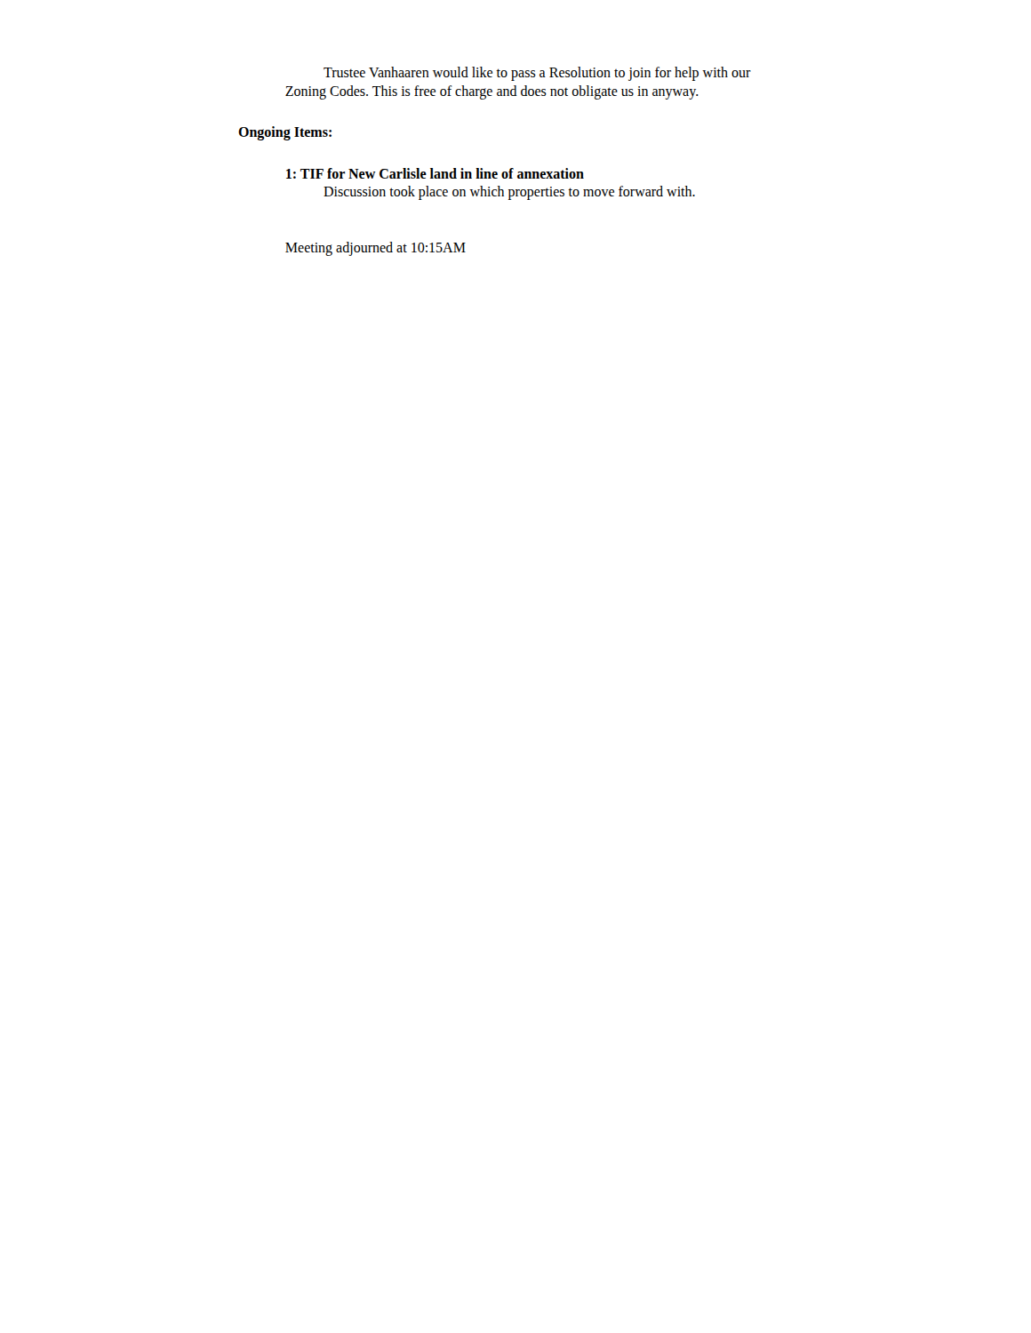Trustee Vanhaaren would like to pass a Resolution to join for help with our Zoning Codes. This is free of charge and does not obligate us in anyway.
Ongoing Items:
1: TIF for New Carlisle land in line of annexation
Discussion took place on which properties to move forward with.
Meeting adjourned at 10:15AM